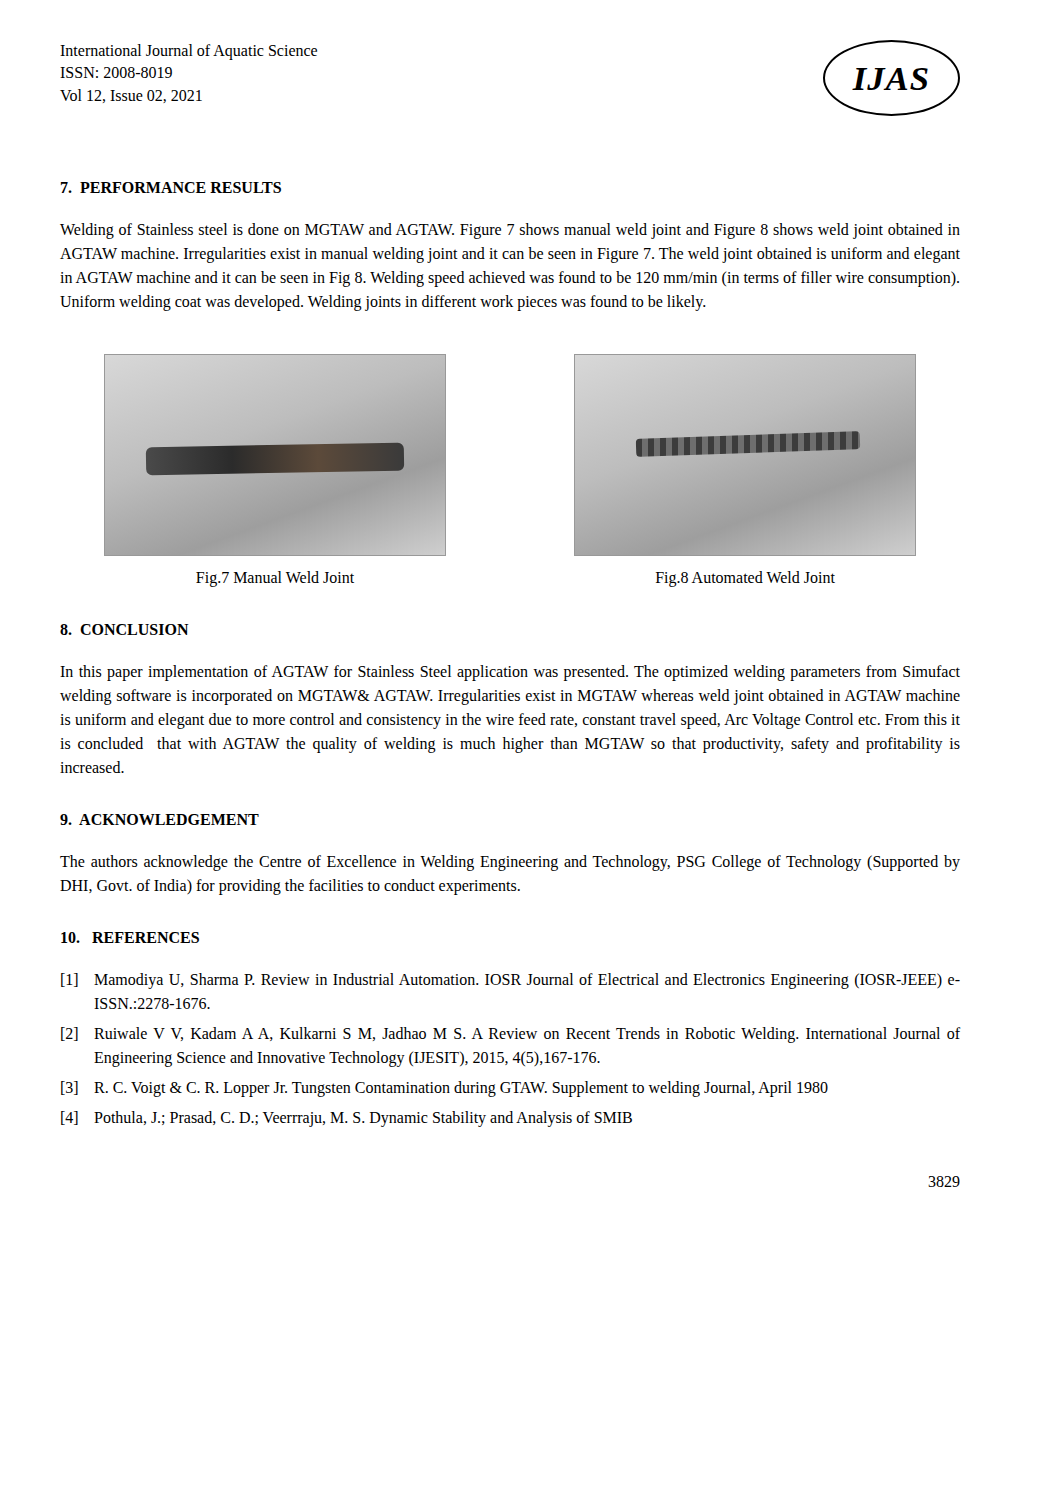International Journal of Aquatic Science
ISSN: 2008-8019
Vol 12, Issue 02, 2021
IJAS
7. PERFORMANCE RESULTS
Welding of Stainless steel is done on MGTAW and AGTAW. Figure 7 shows manual weld joint and Figure 8 shows weld joint obtained in AGTAW machine. Irregularities exist in manual welding joint and it can be seen in Figure 7. The weld joint obtained is uniform and elegant in AGTAW machine and it can be seen in Fig 8. Welding speed achieved was found to be 120 mm/min (in terms of filler wire consumption). Uniform welding coat was developed. Welding joints in different work pieces was found to be likely.
Fig.7 Manual Weld Joint Fig.8 Automated Weld Joint
8. CONCLUSION
In this paper implementation of AGTAW for Stainless Steel application was presented. The optimized welding parameters from Simufact welding software is incorporated on MGTAW& AGTAW. Irregularities exist in MGTAW whereas weld joint obtained in AGTAW machine is uniform and elegant due to more control and consistency in the wire feed rate, constant travel speed, Arc Voltage Control etc. From this it is concluded that with AGTAW the quality of welding is much higher than MGTAW so that productivity, safety and profitability is increased.
9. ACKNOWLEDGEMENT
The authors acknowledge the Centre of Excellence in Welding Engineering and Technology, PSG College of Technology (Supported by DHI, Govt. of India) for providing the facilities to conduct experiments.
10. REFERENCES
[1] Mamodiya U, Sharma P. Review in Industrial Automation. IOSR Journal of Electrical and Electronics Engineering (IOSR-JEEE) e-ISSN.:2278-1676.
[2] Ruiwale V V, Kadam A A, Kulkarni S M, Jadhao M S. A Review on Recent Trends in Robotic Welding. International Journal of Engineering Science and Innovative Technology (IJESIT), 2015, 4(5),167-176.
[3] R. C. Voigt & C. R. Lopper Jr. Tungsten Contamination during GTAW. Supplement to welding Journal, April 1980
[4] Pothula, J.; Prasad, C. D.; Veerrraju, M. S. Dynamic Stability and Analysis of SMIB
3829